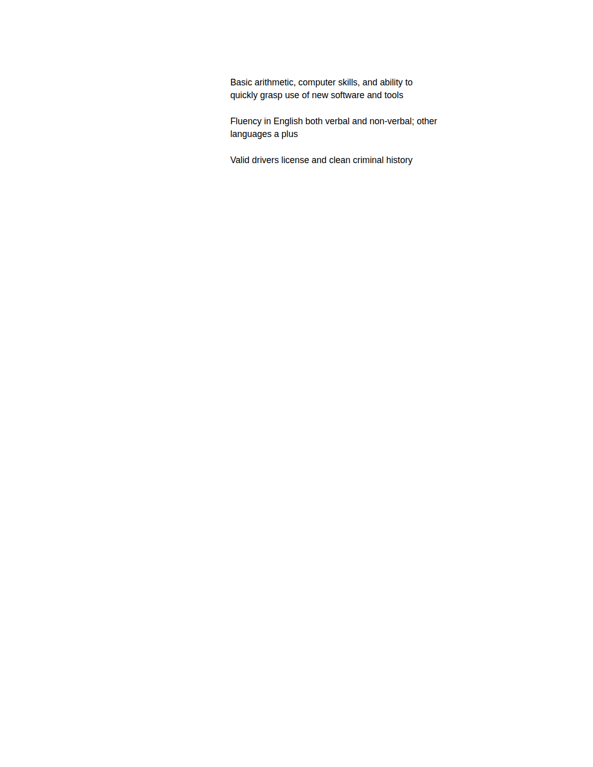Basic arithmetic, computer skills, and ability to quickly grasp use of new software and tools
Fluency in English both verbal and non-verbal; other languages a plus
Valid drivers license and clean criminal history